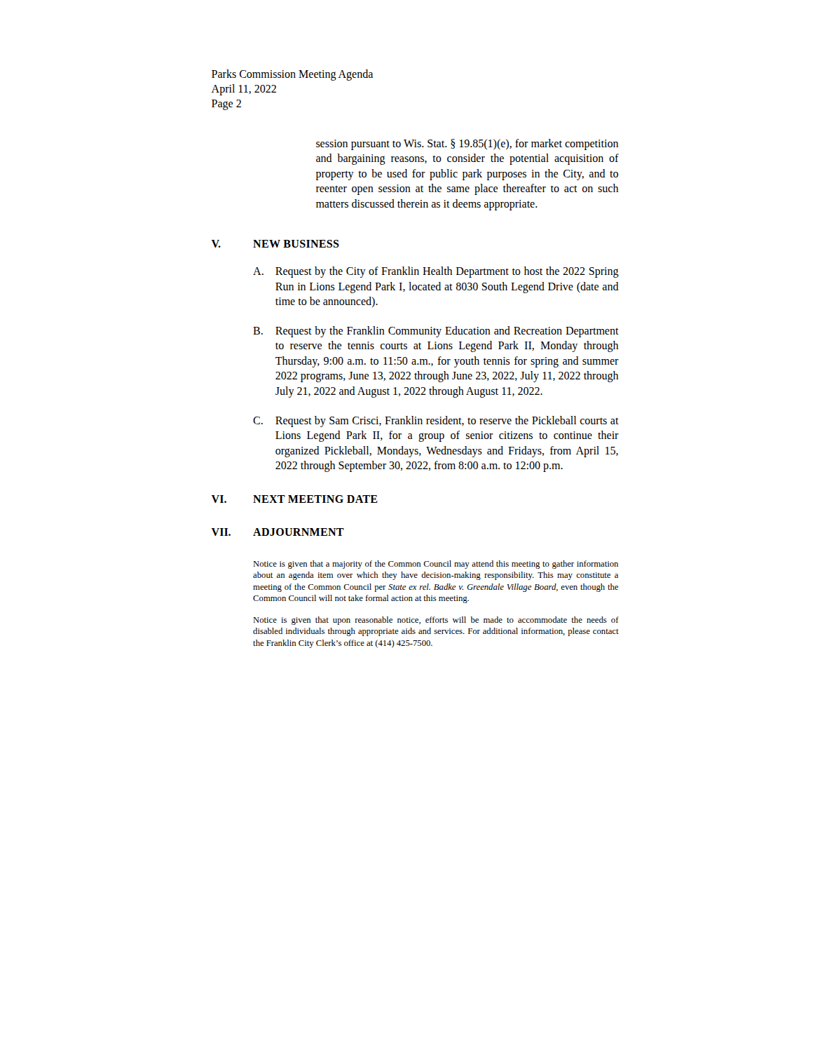Parks Commission Meeting Agenda
April 11, 2022
Page 2
session pursuant to Wis. Stat. § 19.85(1)(e), for market competition and bargaining reasons, to consider the potential acquisition of property to be used for public park purposes in the City, and to reenter open session at the same place thereafter to act on such matters discussed therein as it deems appropriate.
V.
NEW BUSINESS
A.
Request by the City of Franklin Health Department to host the 2022 Spring Run in Lions Legend Park I, located at 8030 South Legend Drive (date and time to be announced).
B.
Request by the Franklin Community Education and Recreation Department to reserve the tennis courts at Lions Legend Park II, Monday through Thursday, 9:00 a.m. to 11:50 a.m., for youth tennis for spring and summer 2022 programs, June 13, 2022 through June 23, 2022, July 11, 2022 through July 21, 2022 and August 1, 2022 through August 11, 2022.
C.
Request by Sam Crisci, Franklin resident, to reserve the Pickleball courts at Lions Legend Park II, for a group of senior citizens to continue their organized Pickleball, Mondays, Wednesdays and Fridays, from April 15, 2022 through September 30, 2022, from 8:00 a.m. to 12:00 p.m.
VI.
NEXT MEETING DATE
VII.
ADJOURNMENT
Notice is given that a majority of the Common Council may attend this meeting to gather information about an agenda item over which they have decision-making responsibility. This may constitute a meeting of the Common Council per State ex rel. Badke v. Greendale Village Board, even though the Common Council will not take formal action at this meeting.
Notice is given that upon reasonable notice, efforts will be made to accommodate the needs of disabled individuals through appropriate aids and services. For additional information, please contact the Franklin City Clerk’s office at (414) 425-7500.